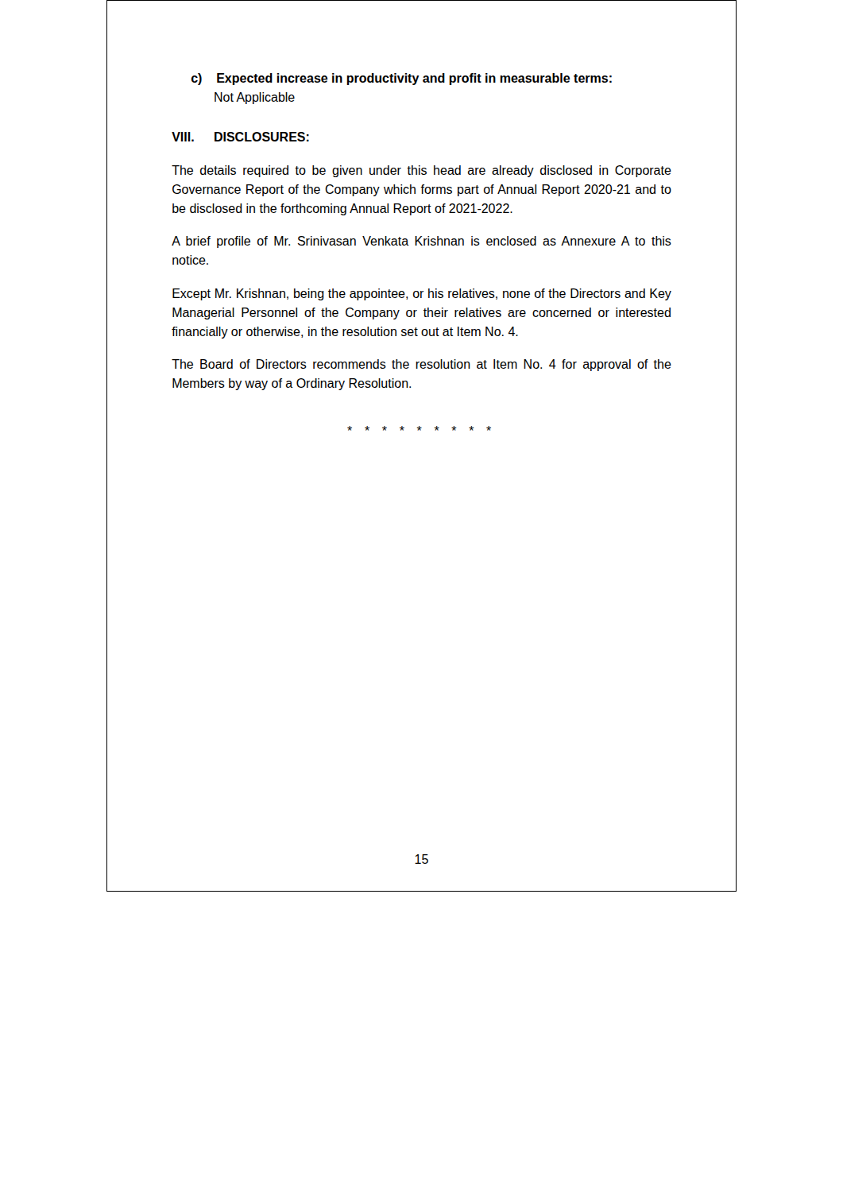c) Expected increase in productivity and profit in measurable terms:
Not Applicable
VIII. DISCLOSURES:
The details required to be given under this head are already disclosed in Corporate Governance Report of the Company which forms part of Annual Report 2020-21 and to be disclosed in the forthcoming Annual Report of 2021-2022.
A brief profile of Mr. Srinivasan Venkata Krishnan is enclosed as Annexure A to this notice.
Except Mr. Krishnan, being the appointee, or his relatives, none of the Directors and Key Managerial Personnel of the Company or their relatives are concerned or interested financially or otherwise, in the resolution set out at Item No. 4.
The Board of Directors recommends the resolution at Item No. 4 for approval of the Members by way of a Ordinary Resolution.
* * * * * * * * *
15